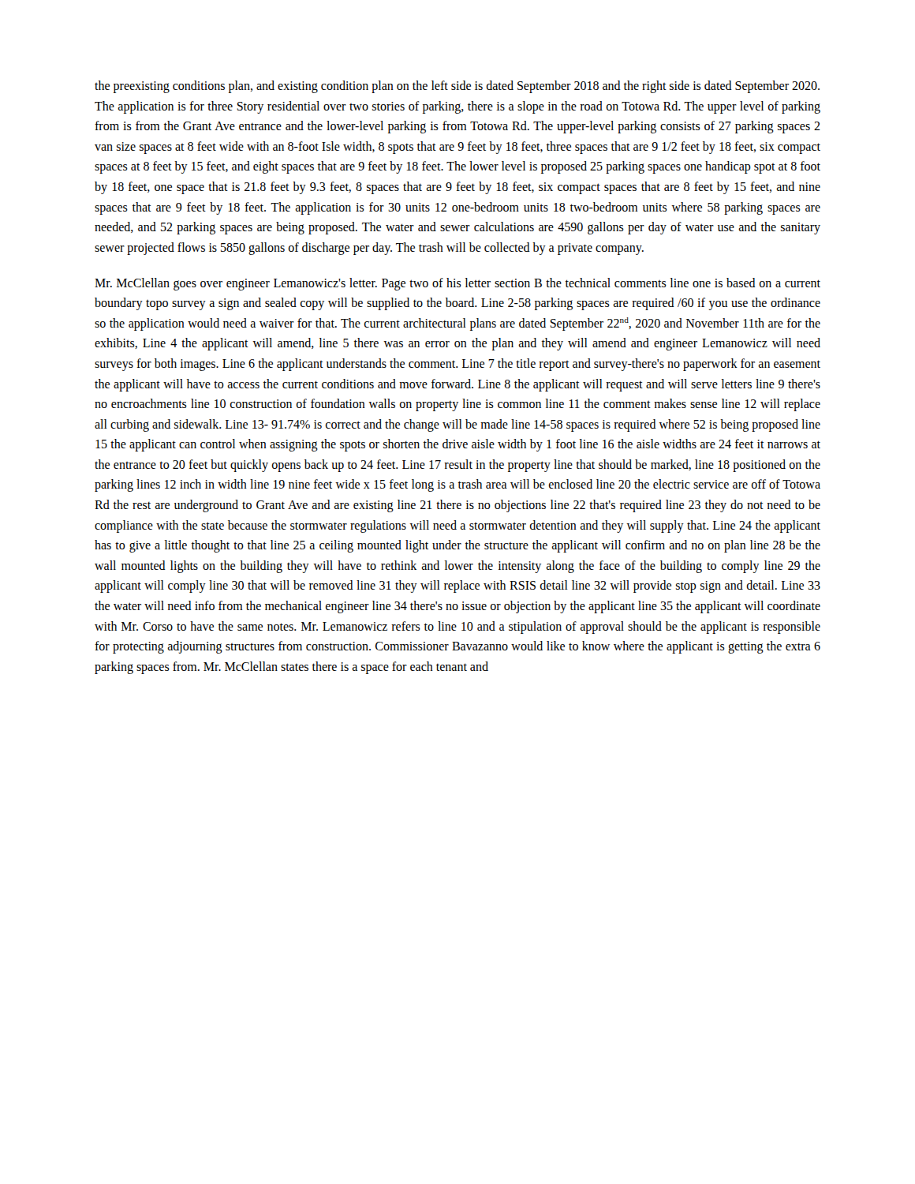the preexisting conditions plan, and existing condition plan on the left side is dated September 2018 and the right side is dated September 2020. The application is for three Story residential over two stories of parking, there is a slope in the road on Totowa Rd. The upper level of parking from is from the Grant Ave entrance and the lower-level parking is from Totowa Rd. The upper-level parking consists of 27 parking spaces 2 van size spaces at 8 feet wide with an 8-foot Isle width, 8 spots that are 9 feet by 18 feet, three spaces that are 9 1/2 feet by 18 feet, six compact spaces at 8 feet by 15 feet, and eight spaces that are 9 feet by 18 feet. The lower level is proposed 25 parking spaces one handicap spot at 8 foot by 18 feet, one space that is 21.8 feet by 9.3 feet, 8 spaces that are 9 feet by 18 feet, six compact spaces that are 8 feet by 15 feet, and nine spaces that are 9 feet by 18 feet. The application is for 30 units 12 one-bedroom units 18 two-bedroom units where 58 parking spaces are needed, and 52 parking spaces are being proposed. The water and sewer calculations are 4590 gallons per day of water use and the sanitary sewer projected flows is 5850 gallons of discharge per day. The trash will be collected by a private company.
Mr. McClellan goes over engineer Lemanowicz's letter. Page two of his letter section B the technical comments line one is based on a current boundary topo survey a sign and sealed copy will be supplied to the board. Line 2-58 parking spaces are required /60 if you use the ordinance so the application would need a waiver for that. The current architectural plans are dated September 22nd, 2020 and November 11th are for the exhibits, Line 4 the applicant will amend, line 5 there was an error on the plan and they will amend and engineer Lemanowicz will need surveys for both images. Line 6 the applicant understands the comment. Line 7 the title report and survey-there's no paperwork for an easement the applicant will have to access the current conditions and move forward. Line 8 the applicant will request and will serve letters line 9 there's no encroachments line 10 construction of foundation walls on property line is common line 11 the comment makes sense line 12 will replace all curbing and sidewalk. Line 13- 91.74% is correct and the change will be made line 14-58 spaces is required where 52 is being proposed line 15 the applicant can control when assigning the spots or shorten the drive aisle width by 1 foot line 16 the aisle widths are 24 feet it narrows at the entrance to 20 feet but quickly opens back up to 24 feet. Line 17 result in the property line that should be marked, line 18 positioned on the parking lines 12 inch in width line 19 nine feet wide x 15 feet long is a trash area will be enclosed line 20 the electric service are off of Totowa Rd the rest are underground to Grant Ave and are existing line 21 there is no objections line 22 that's required line 23 they do not need to be compliance with the state because the stormwater regulations will need a stormwater detention and they will supply that. Line 24 the applicant has to give a little thought to that line 25 a ceiling mounted light under the structure the applicant will confirm and no on plan line 28 be the wall mounted lights on the building they will have to rethink and lower the intensity along the face of the building to comply line 29 the applicant will comply line 30 that will be removed line 31 they will replace with RSIS detail line 32 will provide stop sign and detail. Line 33 the water will need info from the mechanical engineer line 34 there's no issue or objection by the applicant line 35 the applicant will coordinate with Mr. Corso to have the same notes. Mr. Lemanowicz refers to line 10 and a stipulation of approval should be the applicant is responsible for protecting adjourning structures from construction. Commissioner Bavazanno would like to know where the applicant is getting the extra 6 parking spaces from. Mr. McClellan states there is a space for each tenant and